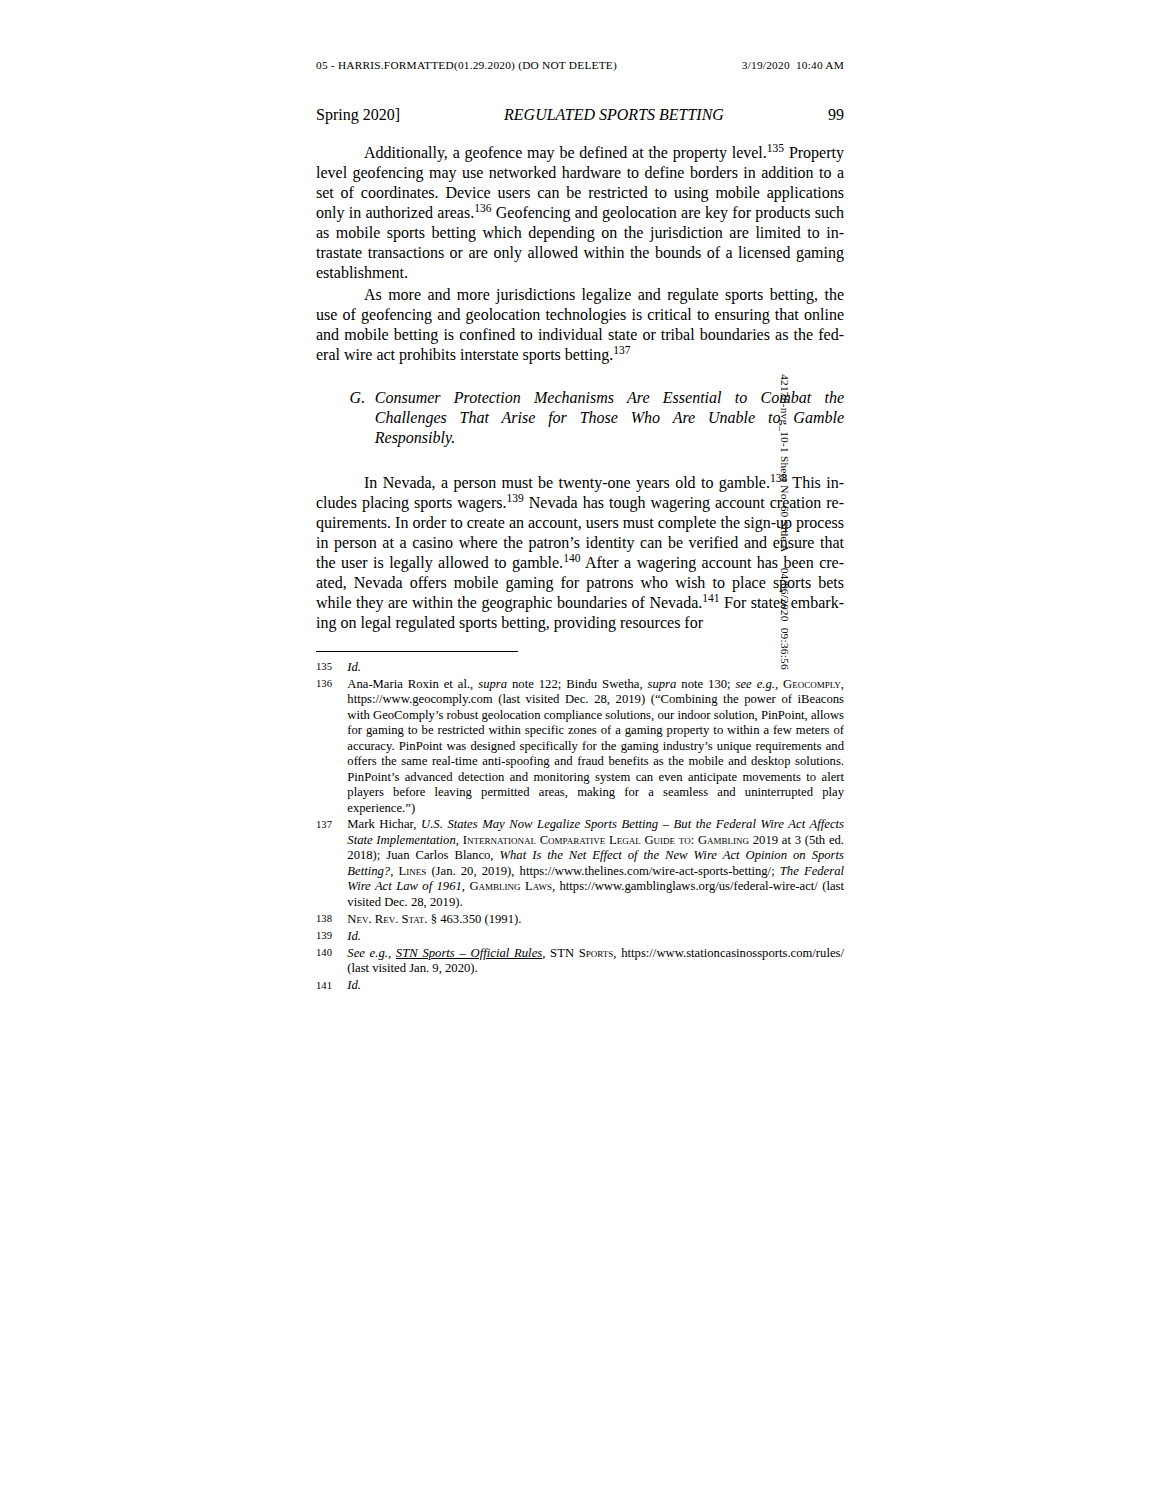05 - HARRIS.FORMATTED(01.29.2020) (DO NOT DELETE)
3/19/2020 10:40 AM
Spring 2020]
REGULATED SPORTS BETTING
99
Additionally, a geofence may be defined at the property level.135 Property level geofencing may use networked hardware to define borders in addition to a set of coordinates. Device users can be restricted to using mobile applications only in authorized areas.136 Geofencing and geolocation are key for products such as mobile sports betting which depending on the jurisdiction are limited to intrastate transactions or are only allowed within the bounds of a licensed gaming establishment.
As more and more jurisdictions legalize and regulate sports betting, the use of geofencing and geolocation technologies is critical to ensuring that online and mobile betting is confined to individual state or tribal boundaries as the federal wire act prohibits interstate sports betting.137
G. Consumer Protection Mechanisms Are Essential to Combat the Challenges That Arise for Those Who Are Unable to Gamble Responsibly.
In Nevada, a person must be twenty-one years old to gamble.138 This includes placing sports wagers.139 Nevada has tough wagering account creation requirements. In order to create an account, users must complete the sign-up process in person at a casino where the patron’s identity can be verified and ensure that the user is legally allowed to gamble.140 After a wagering account has been created, Nevada offers mobile gaming for patrons who wish to place sports bets while they are within the geographic boundaries of Nevada.141 For states embarking on legal regulated sports betting, providing resources for
135
Id.
136
Ana-Maria Roxin et al., supra note 122; Bindu Swetha, supra note 130; see e.g., Geocomply, https://www.geocomply.com (last visited Dec. 28, 2019) (“Combining the power of iBeacons with GeoComply’s robust geolocation compliance solutions, our indoor solution, PinPoint, allows for gaming to be restricted within specific zones of a gaming property to within a few meters of accuracy. PinPoint was designed specifically for the gaming industry’s unique requirements and offers the same real-time anti-spoofing and fraud benefits as the mobile and desktop solutions. PinPoint’s advanced detection and monitoring system can even anticipate movements to alert players before leaving permitted areas, making for a seamless and uninterrupted play experience.”)
137
Mark Hichar, U.S. States May Now Legalize Sports Betting – But the Federal Wire Act Affects State Implementation, International Comparative Legal Guide to: Gambling 2019 at 3 (5th ed. 2018); Juan Carlos Blanco, What Is the Net Effect of the New Wire Act Opinion on Sports Betting?, Lines (Jan. 20, 2019), https://www.thelines.com/wire-act-sports-betting/; The Federal Wire Act Law of 1961, Gambling Laws, https://www.gamblinglaws.org/us/federal-wire-act/ (last visited Dec. 28, 2019).
138
Nev. Rev. Stat. § 463.350 (1991).
139
Id.
140
See e.g., STN Sports – Official Rules, STN Sports, https://www.stationcasinossports.com/rules/ (last visited Jan. 9, 2020).
141
Id.
42178-nvg_10-1 Sheet No. 60 Side A 04/06/2020 09:36:56